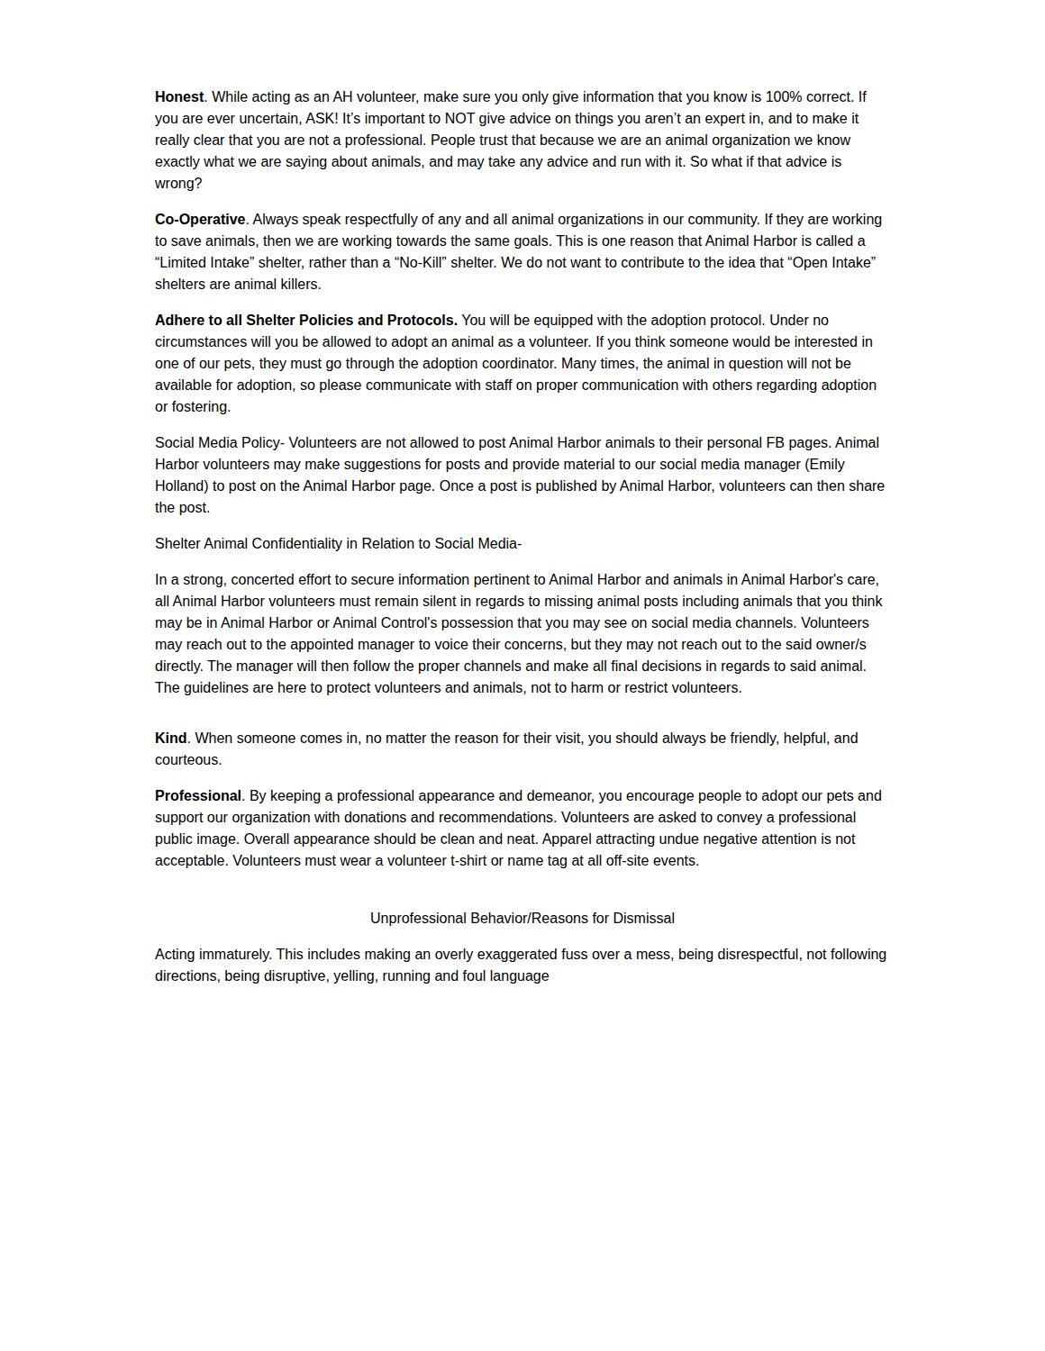Honest. While acting as an AH volunteer, make sure you only give information that you know is 100% correct. If you are ever uncertain, ASK! It’s important to NOT give advice on things you aren’t an expert in, and to make it really clear that you are not a professional. People trust that because we are an animal organization we know exactly what we are saying about animals, and may take any advice and run with it. So what if that advice is wrong?
Co-Operative. Always speak respectfully of any and all animal organizations in our community. If they are working to save animals, then we are working towards the same goals. This is one reason that Animal Harbor is called a “Limited Intake” shelter, rather than a “No-Kill” shelter. We do not want to contribute to the idea that “Open Intake” shelters are animal killers.
Adhere to all Shelter Policies and Protocols. You will be equipped with the adoption protocol. Under no circumstances will you be allowed to adopt an animal as a volunteer. If you think someone would be interested in one of our pets, they must go through the adoption coordinator. Many times, the animal in question will not be available for adoption, so please communicate with staff on proper communication with others regarding adoption or fostering.
Social Media Policy- Volunteers are not allowed to post Animal Harbor animals to their personal FB pages. Animal Harbor volunteers may make suggestions for posts and provide material to our social media manager (Emily Holland) to post on the Animal Harbor page. Once a post is published by Animal Harbor, volunteers can then share the post.
Shelter Animal Confidentiality in Relation to Social Media-
In a strong, concerted effort to secure information pertinent to Animal Harbor and animals in Animal Harbor's care, all Animal Harbor volunteers must remain silent in regards to missing animal posts including animals that you think may be in Animal Harbor or Animal Control's possession that you may see on social media channels. Volunteers may reach out to the appointed manager to voice their concerns, but they may not reach out to the said owner/s directly. The manager will then follow the proper channels and make all final decisions in regards to said animal. The guidelines are here to protect volunteers and animals, not to harm or restrict volunteers.
Kind. When someone comes in, no matter the reason for their visit, you should always be friendly, helpful, and courteous.
Professional. By keeping a professional appearance and demeanor, you encourage people to adopt our pets and support our organization with donations and recommendations. Volunteers are asked to convey a professional public image. Overall appearance should be clean and neat. Apparel attracting undue negative attention is not acceptable. Volunteers must wear a volunteer t-shirt or name tag at all off-site events.
Unprofessional Behavior/Reasons for Dismissal
Acting immaturely. This includes making an overly exaggerated fuss over a mess, being disrespectful, not following directions, being disruptive, yelling, running and foul language